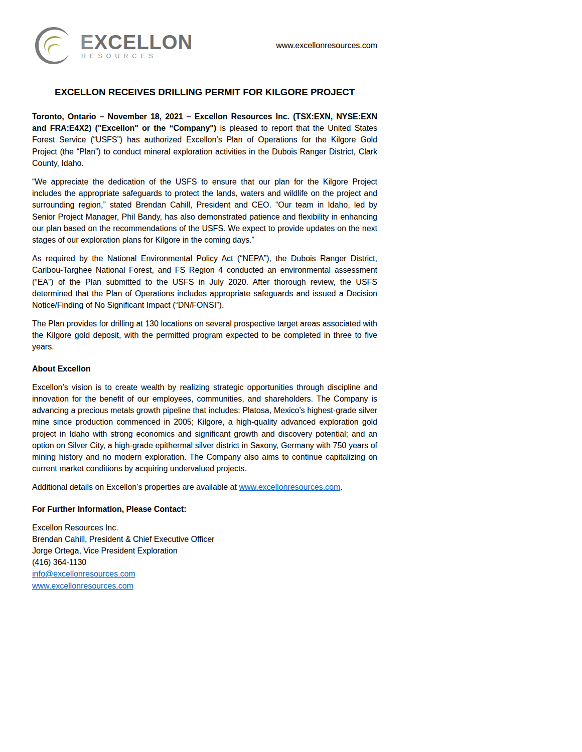EXCELLON
RESOURCES
www.excellonresources.com
EXCELLON RECEIVES DRILLING PERMIT FOR KILGORE PROJECT
Toronto, Ontario – November 18, 2021 – Excellon Resources Inc. (TSX:EXN, NYSE:EXN and FRA:E4X2) ("Excellon" or the “Company") is pleased to report that the United States Forest Service (“USFS”) has authorized Excellon’s Plan of Operations for the Kilgore Gold Project (the “Plan”) to conduct mineral exploration activities in the Dubois Ranger District, Clark County, Idaho.
“We appreciate the dedication of the USFS to ensure that our plan for the Kilgore Project includes the appropriate safeguards to protect the lands, waters and wildlife on the project and surrounding region,” stated Brendan Cahill, President and CEO. “Our team in Idaho, led by Senior Project Manager, Phil Bandy, has also demonstrated patience and flexibility in enhancing our plan based on the recommendations of the USFS. We expect to provide updates on the next stages of our exploration plans for Kilgore in the coming days.”
As required by the National Environmental Policy Act (“NEPA”), the Dubois Ranger District, Caribou-Targhee National Forest, and FS Region 4 conducted an environmental assessment (“EA”) of the Plan submitted to the USFS in July 2020. After thorough review, the USFS determined that the Plan of Operations includes appropriate safeguards and issued a Decision Notice/Finding of No Significant Impact (“DN/FONSI”).
The Plan provides for drilling at 130 locations on several prospective target areas associated with the Kilgore gold deposit, with the permitted program expected to be completed in three to five years.
About Excellon
Excellon’s vision is to create wealth by realizing strategic opportunities through discipline and innovation for the benefit of our employees, communities, and shareholders. The Company is advancing a precious metals growth pipeline that includes: Platosa, Mexico’s highest-grade silver mine since production commenced in 2005; Kilgore, a high-quality advanced exploration gold project in Idaho with strong economics and significant growth and discovery potential; and an option on Silver City, a high-grade epithermal silver district in Saxony, Germany with 750 years of mining history and no modern exploration. The Company also aims to continue capitalizing on current market conditions by acquiring undervalued projects.
Additional details on Excellon’s properties are available at www.excellonresources.com.
For Further Information, Please Contact:
Excellon Resources Inc.
Brendan Cahill, President & Chief Executive Officer
Jorge Ortega, Vice President Exploration
(416) 364-1130
info@excellonresources.com
www.excellonresources.com